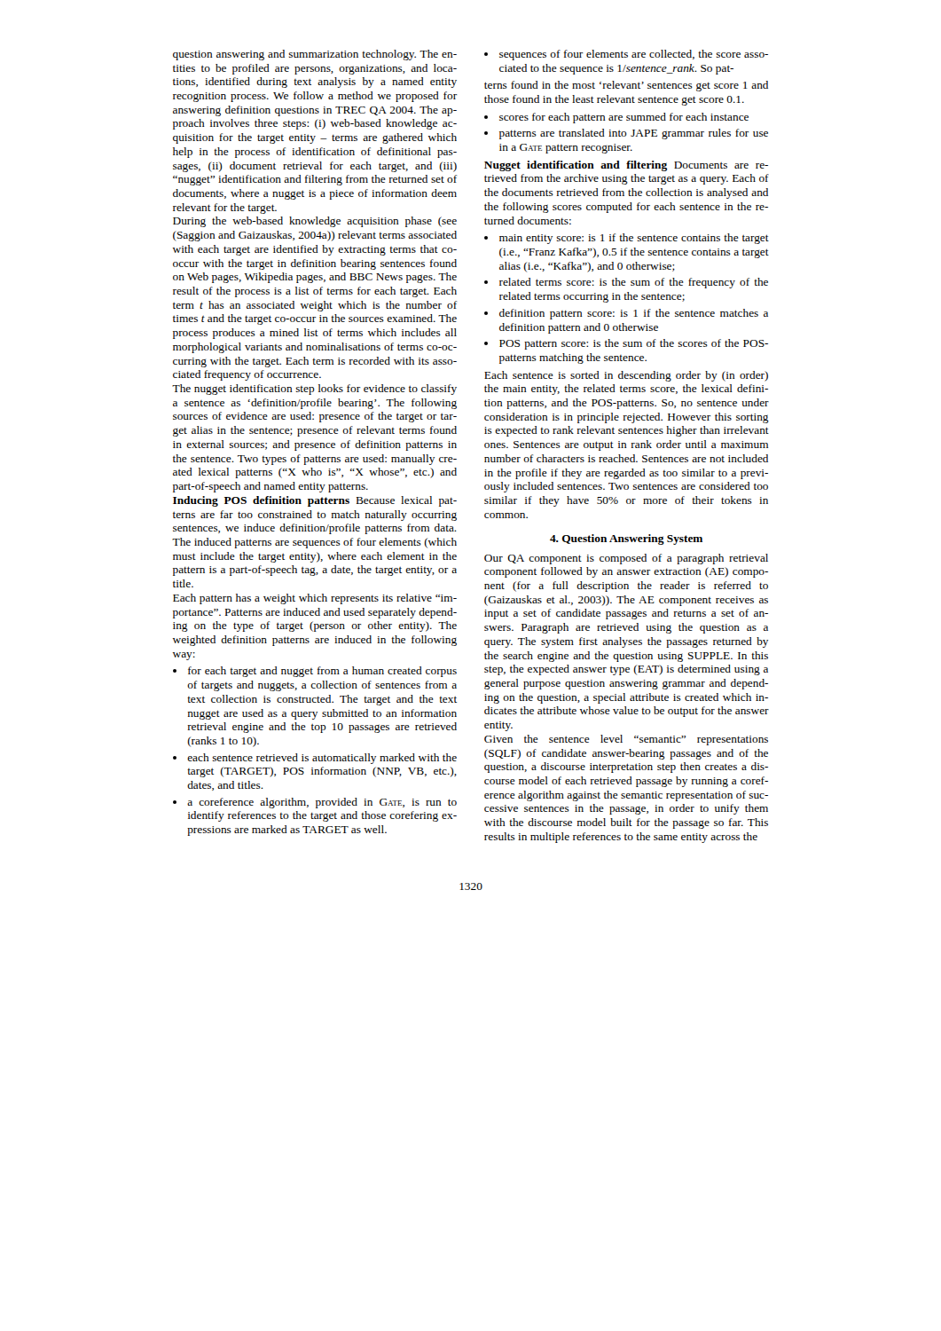question answering and summarization technology. The entities to be profiled are persons, organizations, and locations, identified during text analysis by a named entity recognition process. We follow a method we proposed for answering definition questions in TREC QA 2004. The approach involves three steps: (i) web-based knowledge acquisition for the target entity – terms are gathered which help in the process of identification of definitional passages, (ii) document retrieval for each target, and (iii) “nugget” identification and filtering from the returned set of documents, where a nugget is a piece of information deem relevant for the target.
During the web-based knowledge acquisition phase (see (Saggion and Gaizauskas, 2004a)) relevant terms associated with each target are identified by extracting terms that co-occur with the target in definition bearing sentences found on Web pages, Wikipedia pages, and BBC News pages. The result of the process is a list of terms for each target. Each term t has an associated weight which is the number of times t and the target co-occur in the sources examined. The process produces a mined list of terms which includes all morphological variants and nominalisations of terms co-occurring with the target. Each term is recorded with its associated frequency of occurrence.
The nugget identification step looks for evidence to classify a sentence as ‘definition/profile bearing’. The following sources of evidence are used: presence of the target or target alias in the sentence; presence of relevant terms found in external sources; and presence of definition patterns in the sentence. Two types of patterns are used: manually created lexical patterns (“X who is”, “X whose”, etc.) and part-of-speech and named entity patterns.
Inducing POS definition patterns Because lexical patterns are far too constrained to match naturally occurring sentences, we induce definition/profile patterns from data. The induced patterns are sequences of four elements (which must include the target entity), where each element in the pattern is a part-of-speech tag, a date, the target entity, or a title.
Each pattern has a weight which represents its relative “importance”. Patterns are induced and used separately depending on the type of target (person or other entity). The weighted definition patterns are induced in the following way:
for each target and nugget from a human created corpus of targets and nuggets, a collection of sentences from a text collection is constructed. The target and the text nugget are used as a query submitted to an information retrieval engine and the top 10 passages are retrieved (ranks 1 to 10).
each sentence retrieved is automatically marked with the target (TARGET), POS information (NNP, VB, etc.), dates, and titles.
a coreference algorithm, provided in Gate, is run to identify references to the target and those corefering expressions are marked as TARGET as well.
sequences of four elements are collected, the score associated to the sequence is 1/sentence_rank. So pat-
terns found in the most ‘relevant’ sentences get score 1 and those found in the least relevant sentence get score 0.1.
scores for each pattern are summed for each instance
patterns are translated into JAPE grammar rules for use in a Gate pattern recogniser.
Nugget identification and filtering Documents are retrieved from the archive using the target as a query. Each of the documents retrieved from the collection is analysed and the following scores computed for each sentence in the returned documents:
main entity score: is 1 if the sentence contains the target (i.e., “Franz Kafka”), 0.5 if the sentence contains a target alias (i.e., “Kafka”), and 0 otherwise;
related terms score: is the sum of the frequency of the related terms occurring in the sentence;
definition pattern score: is 1 if the sentence matches a definition pattern and 0 otherwise
POS pattern score: is the sum of the scores of the POS-patterns matching the sentence.
Each sentence is sorted in descending order by (in order) the main entity, the related terms score, the lexical definition patterns, and the POS-patterns. So, no sentence under consideration is in principle rejected. However this sorting is expected to rank relevant sentences higher than irrelevant ones. Sentences are output in rank order until a maximum number of characters is reached. Sentences are not included in the profile if they are regarded as too similar to a previously included sentences. Two sentences are considered too similar if they have 50% or more of their tokens in common.
4. Question Answering System
Our QA component is composed of a paragraph retrieval component followed by an answer extraction (AE) component (for a full description the reader is referred to (Gaizauskas et al., 2003)). The AE component receives as input a set of candidate passages and returns a set of answers. Paragraph are retrieved using the question as a query. The system first analyses the passages returned by the search engine and the question using SUPPLE. In this step, the expected answer type (EAT) is determined using a general purpose question answering grammar and depending on the question, a special attribute is created which indicates the attribute whose value to be output for the answer entity.
Given the sentence level “semantic” representations (SQLF) of candidate answer-bearing passages and of the question, a discourse interpretation step then creates a discourse model of each retrieved passage by running a coreference algorithm against the semantic representation of successive sentences in the passage, in order to unify them with the discourse model built for the passage so far. This results in multiple references to the same entity across the
1320